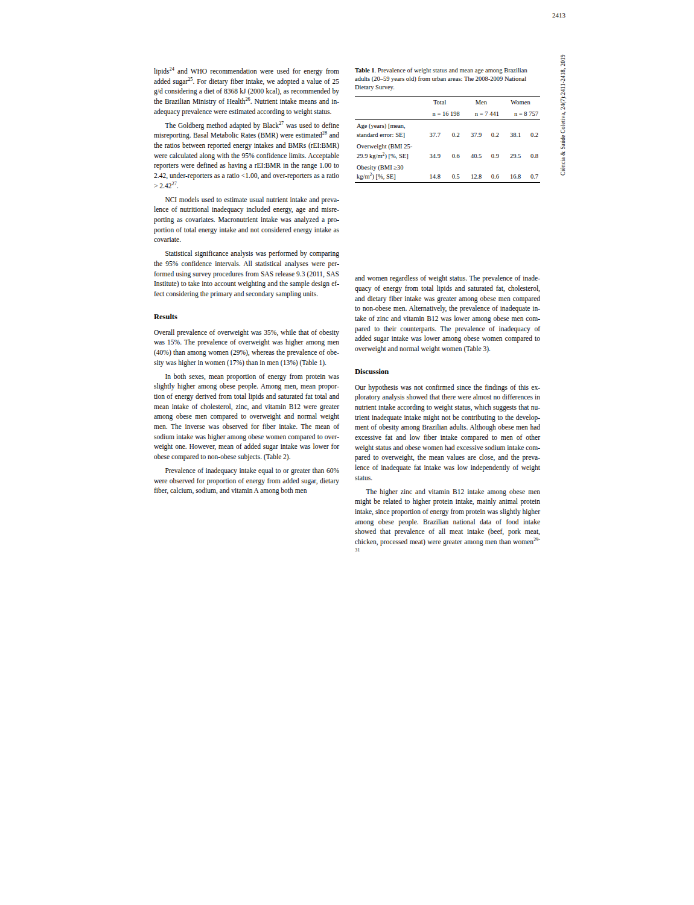2413
Ciência & Saúde Coletiva, 24(7):2411-2418, 2019
lipids24 and WHO recommendation were used for energy from added sugar25. For dietary fiber intake, we adopted a value of 25 g/d considering a diet of 8368 kJ (2000 kcal), as recommended by the Brazilian Ministry of Health26. Nutrient intake means and inadequacy prevalence were estimated according to weight status.
The Goldberg method adapted by Black27 was used to define misreporting. Basal Metabolic Rates (BMR) were estimated28 and the ratios between reported energy intakes and BMRs (rEI:BMR) were calculated along with the 95% confidence limits. Acceptable reporters were defined as having a rEI:BMR in the range 1.00 to 2.42, under-reporters as a ratio <1.00, and over-reporters as a ratio > 2.4227.
NCI models used to estimate usual nutrient intake and prevalence of nutritional inadequacy included energy, age and misreporting as covariates. Macronutrient intake was analyzed a proportion of total energy intake and not considered energy intake as covariate.
Statistical significance analysis was performed by comparing the 95% confidence intervals. All statistical analyses were performed using survey procedures from SAS release 9.3 (2011, SAS Institute) to take into account weighting and the sample design effect considering the primary and secondary sampling units.
Results
Overall prevalence of overweight was 35%, while that of obesity was 15%. The prevalence of overweight was higher among men (40%) than among women (29%), whereas the prevalence of obesity was higher in women (17%) than in men (13%) (Table 1).
In both sexes, mean proportion of energy from protein was slightly higher among obese people. Among men, mean proportion of energy derived from total lipids and saturated fat total and mean intake of cholesterol, zinc, and vitamin B12 were greater among obese men compared to overweight and normal weight men. The inverse was observed for fiber intake. The mean of sodium intake was higher among obese women compared to overweight one. However, mean of added sugar intake was lower for obese compared to non-obese subjects. (Table 2).
Prevalence of inadequacy intake equal to or greater than 60% were observed for proportion of energy from added sugar, dietary fiber, calcium, sodium, and vitamin A among both men
Table 1 . Prevalence of weight status and mean age among Brazilian adults (20–59 years old) from urban areas: The 2008-2009 National Dietary Survey.
| | Total | Men | Women |
| --- | --- | --- | --- |
| | n = 16 198 | n = 7 441 | n = 8 757 |
| Age (years) [mean, standard error: SE] | 37.7 | 0.2 | 37.9 | 0.2 | 38.1 | 0.2 |
| Overweight (BMI 25-29.9 kg/m 2 ) [%, SE] | 34.9 | 0.6 | 40.5 | 0.9 | 29.5 | 0.8 |
| Obesity (BMI ≥30 kg/m 2 ) [%, SE] | 14.8 | 0.5 | 12.8 | 0.6 | 16.8 | 0.7 |
and women regardless of weight status. The prevalence of inadequacy of energy from total lipids and saturated fat, cholesterol, and dietary fiber intake was greater among obese men compared to non-obese men. Alternatively, the prevalence of inadequate intake of zinc and vitamin B12 was lower among obese men compared to their counterparts. The prevalence of inadequacy of added sugar intake was lower among obese women compared to overweight and normal weight women (Table 3).
Discussion
Our hypothesis was not confirmed since the findings of this exploratory analysis showed that there were almost no differences in nutrient intake according to weight status, which suggests that nutrient inadequate intake might not be contributing to the development of obesity among Brazilian adults. Although obese men had excessive fat and low fiber intake compared to men of other weight status and obese women had excessive sodium intake compared to overweight, the mean values are close, and the prevalence of inadequate fat intake was low independently of weight status.
The higher zinc and vitamin B12 intake among obese men might be related to higher protein intake, mainly animal protein intake, since proportion of energy from protein was slightly higher among obese people. Brazilian national data of food intake showed that prevalence of all meat intake (beef, pork meat, chicken, processed meat) were greater among men than women29-31